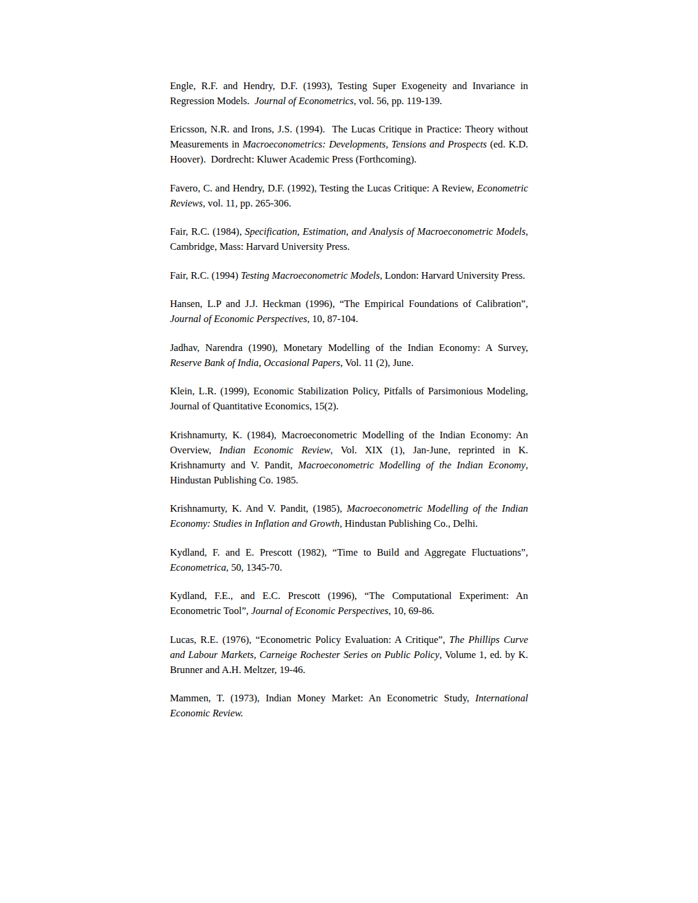Engle, R.F. and Hendry, D.F. (1993), Testing Super Exogeneity and Invariance in Regression Models. Journal of Econometrics, vol. 56, pp. 119-139.
Ericsson, N.R. and Irons, J.S. (1994). The Lucas Critique in Practice: Theory without Measurements in Macroeconometrics: Developments, Tensions and Prospects (ed. K.D. Hoover). Dordrecht: Kluwer Academic Press (Forthcoming).
Favero, C. and Hendry, D.F. (1992), Testing the Lucas Critique: A Review, Econometric Reviews, vol. 11, pp. 265-306.
Fair, R.C. (1984), Specification, Estimation, and Analysis of Macroeconometric Models, Cambridge, Mass: Harvard University Press.
Fair, R.C. (1994) Testing Macroeconometric Models, London: Harvard University Press.
Hansen, L.P and J.J. Heckman (1996), “The Empirical Foundations of Calibration”, Journal of Economic Perspectives, 10, 87-104.
Jadhav, Narendra (1990), Monetary Modelling of the Indian Economy: A Survey, Reserve Bank of India, Occasional Papers, Vol. 11 (2), June.
Klein, L.R. (1999), Economic Stabilization Policy, Pitfalls of Parsimonious Modeling, Journal of Quantitative Economics, 15(2).
Krishnamurty, K. (1984), Macroeconometric Modelling of the Indian Economy: An Overview, Indian Economic Review, Vol. XIX (1), Jan-June, reprinted in K. Krishnamurty and V. Pandit, Macroeconometric Modelling of the Indian Economy, Hindustan Publishing Co. 1985.
Krishnamurty, K. And V. Pandit, (1985), Macroeconometric Modelling of the Indian Economy: Studies in Inflation and Growth, Hindustan Publishing Co., Delhi.
Kydland, F. and E. Prescott (1982), “Time to Build and Aggregate Fluctuations”, Econometrica, 50, 1345-70.
Kydland, F.E., and E.C. Prescott (1996), “The Computational Experiment: An Econometric Tool”, Journal of Economic Perspectives, 10, 69-86.
Lucas, R.E. (1976), “Econometric Policy Evaluation: A Critique”, The Phillips Curve and Labour Markets, Carneige Rochester Series on Public Policy, Volume 1, ed. by K. Brunner and A.H. Meltzer, 19-46.
Mammen, T. (1973), Indian Money Market: An Econometric Study, International Economic Review.